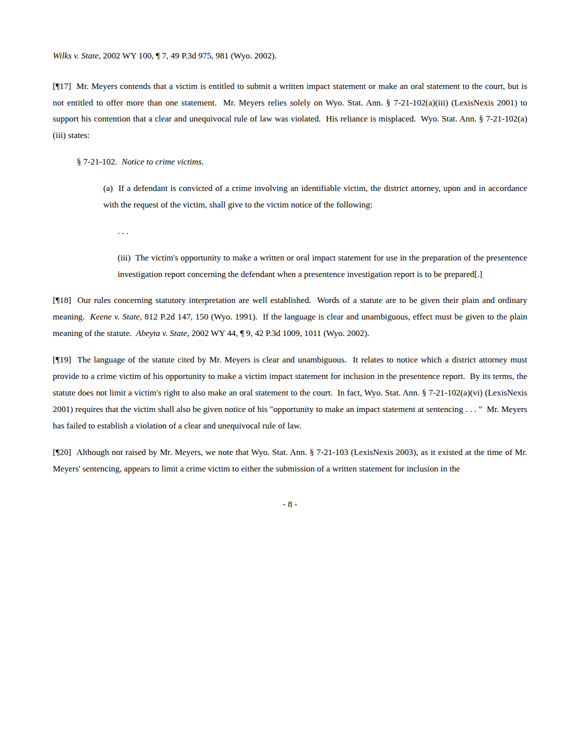Wilks v. State, 2002 WY 100, ¶ 7, 49 P.3d 975, 981 (Wyo. 2002).
[¶17] Mr. Meyers contends that a victim is entitled to submit a written impact statement or make an oral statement to the court, but is not entitled to offer more than one statement. Mr. Meyers relies solely on Wyo. Stat. Ann. § 7-21-102(a)(iii) (LexisNexis 2001) to support his contention that a clear and unequivocal rule of law was violated. His reliance is misplaced. Wyo. Stat. Ann. § 7-21-102(a)(iii) states:
§ 7-21-102. Notice to crime victims.
(a) If a defendant is convicted of a crime involving an identifiable victim, the district attorney, upon and in accordance with the request of the victim, shall give to the victim notice of the following:
. . .
(iii) The victim's opportunity to make a written or oral impact statement for use in the preparation of the presentence investigation report concerning the defendant when a presentence investigation report is to be prepared[.]
[¶18] Our rules concerning statutory interpretation are well established. Words of a statute are to be given their plain and ordinary meaning. Keene v. State, 812 P.2d 147, 150 (Wyo. 1991). If the language is clear and unambiguous, effect must be given to the plain meaning of the statute. Abeyta v. State, 2002 WY 44, ¶ 9, 42 P.3d 1009, 1011 (Wyo. 2002).
[¶19] The language of the statute cited by Mr. Meyers is clear and unambiguous. It relates to notice which a district attorney must provide to a crime victim of his opportunity to make a victim impact statement for inclusion in the presentence report. By its terms, the statute does not limit a victim's right to also make an oral statement to the court. In fact, Wyo. Stat. Ann. § 7-21-102(a)(vi) (LexisNexis 2001) requires that the victim shall also be given notice of his "opportunity to make an impact statement at sentencing . . . " Mr. Meyers has failed to establish a violation of a clear and unequivocal rule of law.
[¶20] Although not raised by Mr. Meyers, we note that Wyo. Stat. Ann. § 7-21-103 (LexisNexis 2003), as it existed at the time of Mr. Meyers' sentencing, appears to limit a crime victim to either the submission of a written statement for inclusion in the
- 8 -